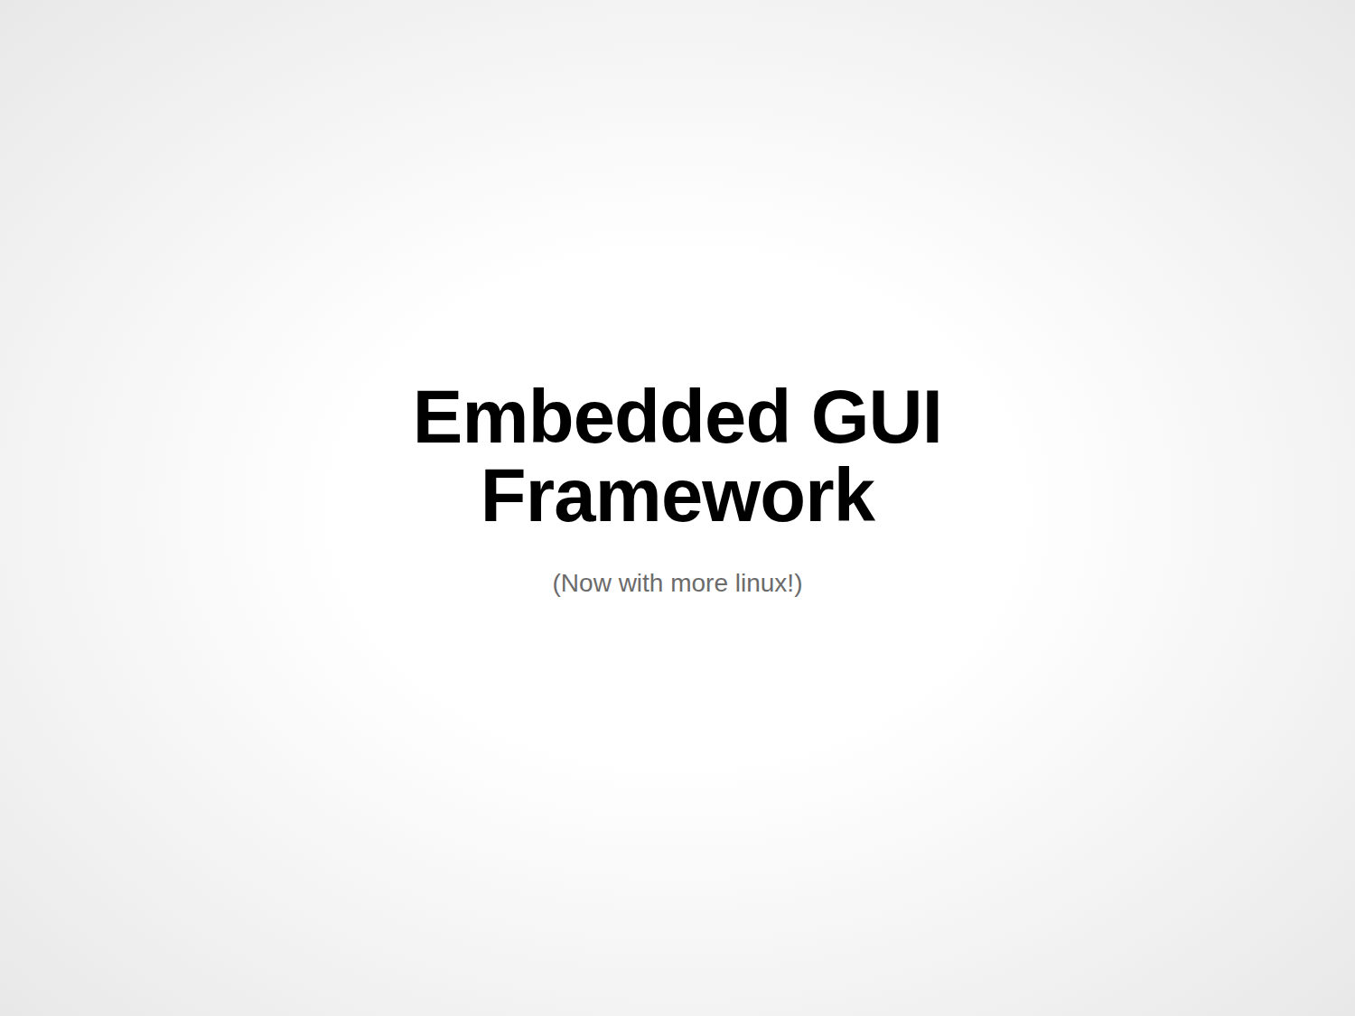Embedded GUI
Framework
(Now with more linux!)